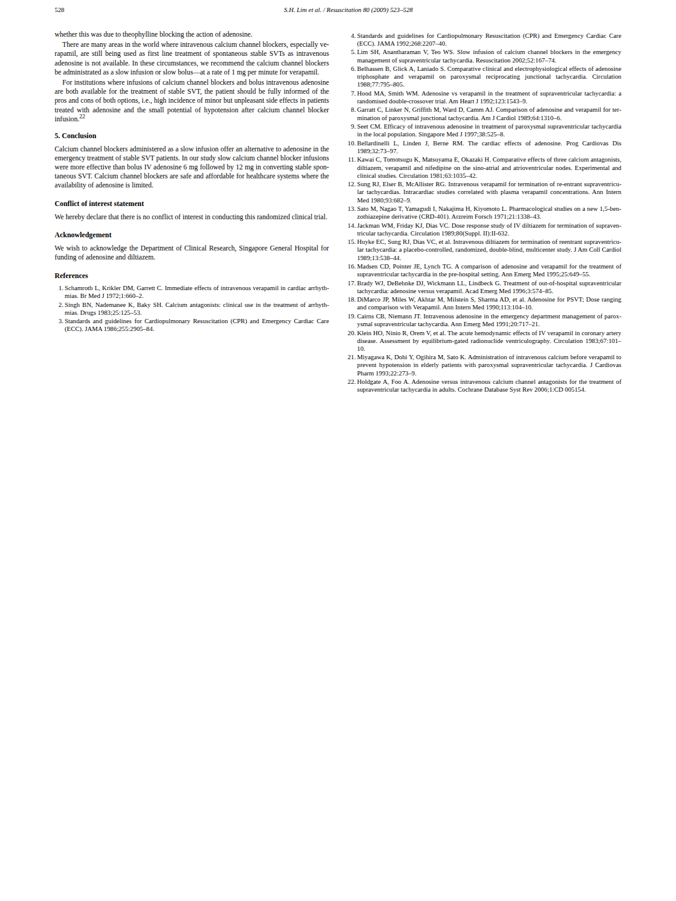528
S.H. Lim et al. / Resuscitation 80 (2009) 523–528
whether this was due to theophylline blocking the action of adenosine.
There are many areas in the world where intravenous calcium channel blockers, especially verapamil, are still being used as first line treatment of spontaneous stable SVTs as intravenous adenosine is not available. In these circumstances, we recommend the calcium channel blockers be administrated as a slow infusion or slow bolus—at a rate of 1 mg per minute for verapamil.
For institutions where infusions of calcium channel blockers and bolus intravenous adenosine are both available for the treatment of stable SVT, the patient should be fully informed of the pros and cons of both options, i.e., high incidence of minor but unpleasant side effects in patients treated with adenosine and the small potential of hypotension after calcium channel blocker infusion.22
5. Conclusion
Calcium channel blockers administered as a slow infusion offer an alternative to adenosine in the emergency treatment of stable SVT patients. In our study slow calcium channel blocker infusions were more effective than bolus IV adenosine 6 mg followed by 12 mg in converting stable spontaneous SVT. Calcium channel blockers are safe and affordable for healthcare systems where the availability of adenosine is limited.
Conflict of interest statement
We hereby declare that there is no conflict of interest in conducting this randomized clinical trial.
Acknowledgement
We wish to acknowledge the Department of Clinical Research, Singapore General Hospital for funding of adenosine and diltiazem.
References
Schamroth L, Krikler DM, Garrett C. Immediate effects of intravenous verapamil in cardiac arrhythmias. Br Med J 1972;1:660–2.
Singh BN, Nademanee K, Baky SH. Calcium antagonists: clinical use in the treatment of arrhythmias. Drugs 1983;25:125–53.
Standards and guidelines for Cardiopulmonary Resuscitation (CPR) and Emergency Cardiac Care (ECC). JAMA 1986;255:2905–84.
Standards and guidelines for Cardiopulmonary Resuscitation (CPR) and Emergency Cardiac Care (ECC). JAMA 1992;268:2207–40.
Lim SH, Anantharaman V, Teo WS. Slow infusion of calcium channel blockers in the emergency management of supraventricular tachycardia. Resuscitation 2002;52:167–74.
Belhassen B, Glick A, Laniado S. Comparative clinical and electrophysiological effects of adenosine triphosphate and verapamil on paroxysmal reciprocating junctional tachycardia. Circulation 1988;77:795–805.
Hood MA, Smith WM. Adenosine vs verapamil in the treatment of supraventricular tachycardia: a randomised double-crossover trial. Am Heart J 1992;123:1543–9.
Garratt C, Linker N, Griffith M, Ward D, Camm AJ. Comparison of adenosine and verapamil for termination of paroxysmal junctional tachycardia. Am J Cardiol 1989;64:1310–6.
Seet CM. Efficacy of intravenous adenosine in treatment of paroxysmal supraventricular tachycardia in the local population. Singapore Med J 1997;38:525–8.
Bellardinelli L, Linden J, Berne RM. The cardiac effects of adenosine. Prog Cardiovas Dis 1989;32:73–97.
Kawai C, Tomotsugu K, Matsuyama E, Okazaki H. Comparative effects of three calcium antagonists, diltiazem, verapamil and nifedipine on the sino-atrial and atrioventricular nodes. Experimental and clinical studies. Circulation 1981;63:1035–42.
Sung RJ, Elser B, McAllister RG. Intravenous verapamil for termination of re-entrant supraventricular tachycardias. Intracardiac studies correlated with plasma verapamil concentrations. Ann Intern Med 1980;93:682–9.
Sato M, Nagao T, Yamagudi I, Nakajima H, Kiyomoto L. Pharmacological studies on a new 1,5-benzothiazepine derivative (CRD-401). Arzreim Forsch 1971;21:1338–43.
Jackman WM, Friday KJ, Dias VC. Dose response study of IV diltiazem for termination of supraventricular tachycardia. Circulation 1989;80(Suppl. II):II-632.
Huyke EC, Sung RJ, Dias VC, et al. Intravenous diltiazem for termination of reentrant supraventricular tachycardia: a placebo-controlled, randomized, double-blind, multicenter study. J Am Coll Cardiol 1989;13:538–44.
Madsen CD, Pointer JE, Lynch TG. A comparison of adenosine and verapamil for the treatment of supraventricular tachycardia in the pre-hospital setting. Ann Emerg Med 1995;25:649–55.
Brady WJ, DeBehnke DJ, Wickmann LL, Lindbeck G. Treatment of out-of-hospital supraventricular tachycardia: adenosine versus verapamil. Acad Emerg Med 1996;3:574–85.
DiMarco JP, Miles W, Akhtar M, Milstein S, Sharma AD, et al. Adenosine for PSVT; Dose ranging and comparison with Verapamil. Ann Intern Med 1990;113:104–10.
Cairns CB, Niemann JT. Intravenous adenosine in the emergency department management of paroxysmal supraventricular tachycardia. Ann Emerg Med 1991;20:717–21.
Klein HO, Ninio R, Orem V, et al. The acute hemodynamic effects of IV verapamil in coronary artery disease. Assessment by equilibrium-gated radionuclide ventriculography. Circulation 1983;67:101–10.
Miyagawa K, Dohi Y, Ogihira M, Sato K. Administration of intravenous calcium before verapamil to prevent hypotension in elderly patients with paroxysmal supraventricular tachycardia. J Cardiovas Pharm 1993;22:273–9.
Holdgate A, Foo A. Adenosine versus intravenous calcium channel antagonists for the treatment of supraventricular tachycardia in adults. Cochrane Database Syst Rev 2006;1:CD 005154.